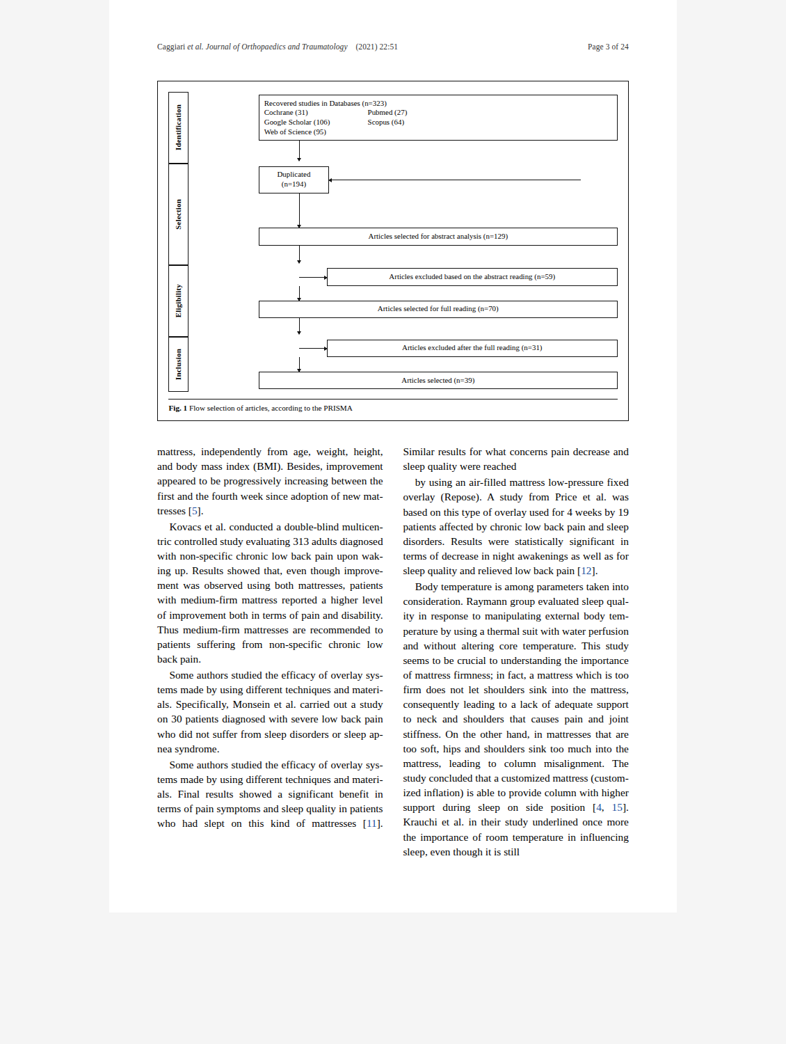Caggiari et al. Journal of Orthopaedics and Traumatology (2021) 22:51
Page 3 of 24
Identification
Recovered studies in Databases (n=323)
Cochrane (31) Pubmed (27)
Google Scholar (106) Scopus (64)
Web of Science (95)
Selection
Duplicated (n=194)
Articles selected for abstract analysis (n=129)
Eligibility
Articles excluded based on the abstract reading (n=59)
Articles selected for full reading (n=70)
Inclusion
Articles excluded after the full reading (n=31)
Articles selected (n=39)
Fig. 1 Flow selection of articles, according to the PRISMA
mattress, independently from age, weight, height, and body mass index (BMI). Besides, improvement appeared to be progressively increasing between the first and the fourth week since adoption of new mattresses [5].
Kovacs et al. conducted a double-blind multicentric controlled study evaluating 313 adults diagnosed with non-specific chronic low back pain upon waking up. Results showed that, even though improvement was observed using both mattresses, patients with medium-firm mattress reported a higher level of improvement both in terms of pain and disability. Thus medium-firm mattresses are recommended to patients suffering from non-specific chronic low back pain.
Some authors studied the efficacy of overlay systems made by using different techniques and materials. Specifically, Monsein et al. carried out a study on 30 patients diagnosed with severe low back pain who did not suffer from sleep disorders or sleep apnea syndrome.
Some authors studied the efficacy of overlay systems made by using different techniques and materials. Final results showed a significant benefit in terms of pain symptoms and sleep quality in patients who had slept on this kind of mattresses [11]. Similar results for what concerns pain decrease and sleep quality were reached
by using an air-filled mattress low-pressure fixed overlay (Repose). A study from Price et al. was based on this type of overlay used for 4 weeks by 19 patients affected by chronic low back pain and sleep disorders. Results were statistically significant in terms of decrease in night awakenings as well as for sleep quality and relieved low back pain [12].
Body temperature is among parameters taken into consideration. Raymann group evaluated sleep quality in response to manipulating external body temperature by using a thermal suit with water perfusion and without altering core temperature. This study seems to be crucial to understanding the importance of mattress firmness; in fact, a mattress which is too firm does not let shoulders sink into the mattress, consequently leading to a lack of adequate support to neck and shoulders that causes pain and joint stiffness. On the other hand, in mattresses that are too soft, hips and shoulders sink too much into the mattress, leading to column misalignment. The study concluded that a customized mattress (customized inflation) is able to provide column with higher support during sleep on side position [4, 15]. Krauchi et al. in their study underlined once more the importance of room temperature in influencing sleep, even though it is still